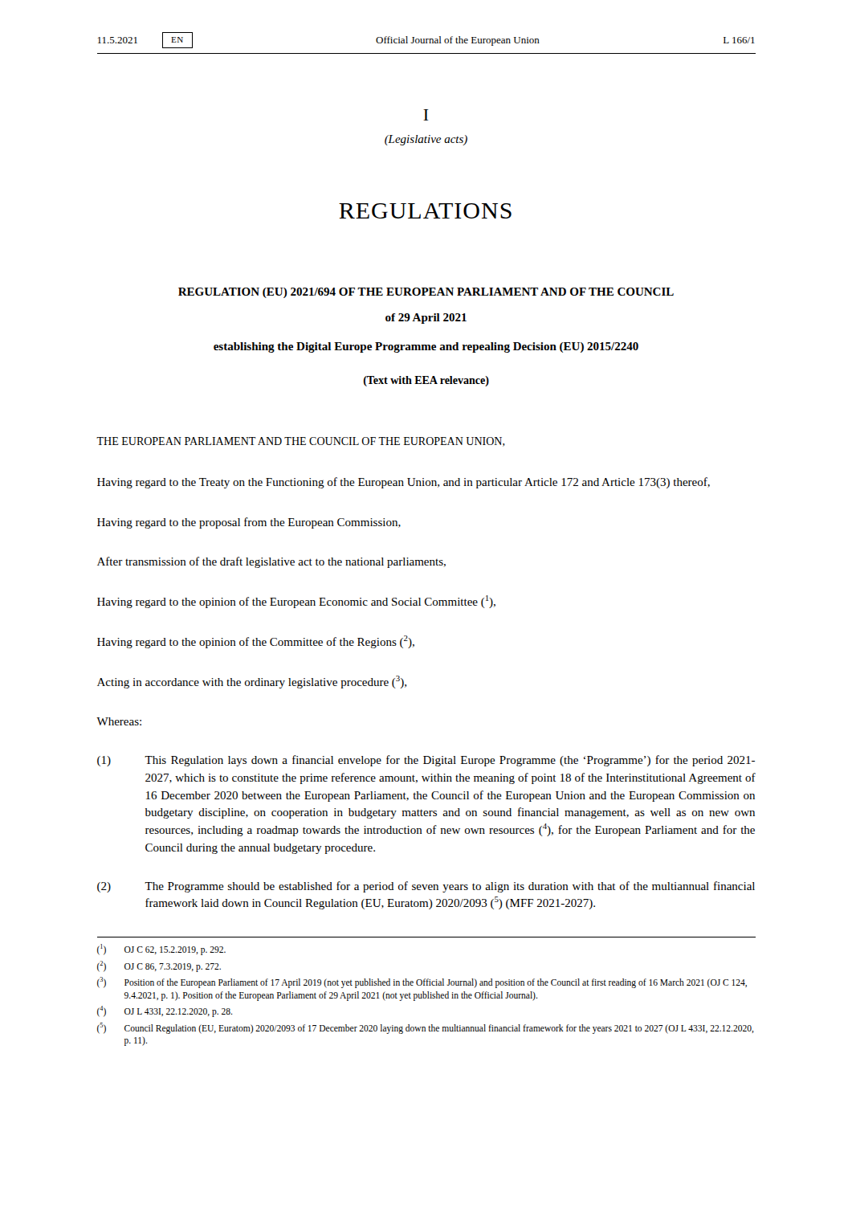11.5.2021 EN Official Journal of the European Union L 166/1
I
(Legislative acts)
REGULATIONS
REGULATION (EU) 2021/694 OF THE EUROPEAN PARLIAMENT AND OF THE COUNCIL
of 29 April 2021
establishing the Digital Europe Programme and repealing Decision (EU) 2015/2240
(Text with EEA relevance)
THE EUROPEAN PARLIAMENT AND THE COUNCIL OF THE EUROPEAN UNION,
Having regard to the Treaty on the Functioning of the European Union, and in particular Article 172 and Article 173(3) thereof,
Having regard to the proposal from the European Commission,
After transmission of the draft legislative act to the national parliaments,
Having regard to the opinion of the European Economic and Social Committee (1),
Having regard to the opinion of the Committee of the Regions (2),
Acting in accordance with the ordinary legislative procedure (3),
Whereas:
(1) This Regulation lays down a financial envelope for the Digital Europe Programme (the ‘Programme’) for the period 2021-2027, which is to constitute the prime reference amount, within the meaning of point 18 of the Interinstitutional Agreement of 16 December 2020 between the European Parliament, the Council of the European Union and the European Commission on budgetary discipline, on cooperation in budgetary matters and on sound financial management, as well as on new own resources, including a roadmap towards the introduction of new own resources (4), for the European Parliament and for the Council during the annual budgetary procedure.
(2) The Programme should be established for a period of seven years to align its duration with that of the multiannual financial framework laid down in Council Regulation (EU, Euratom) 2020/2093 (5) (MFF 2021-2027).
(1) OJ C 62, 15.2.2019, p. 292.
(2) OJ C 86, 7.3.2019, p. 272.
(3) Position of the European Parliament of 17 April 2019 (not yet published in the Official Journal) and position of the Council at first reading of 16 March 2021 (OJ C 124, 9.4.2021, p. 1). Position of the European Parliament of 29 April 2021 (not yet published in the Official Journal).
(4) OJ L 433I, 22.12.2020, p. 28.
(5) Council Regulation (EU, Euratom) 2020/2093 of 17 December 2020 laying down the multiannual financial framework for the years 2021 to 2027 (OJ L 433I, 22.12.2020, p. 11).